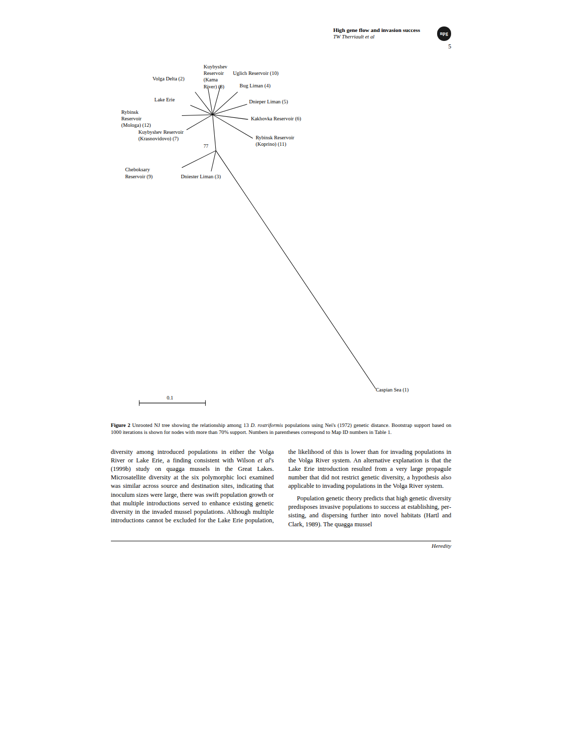High gene flow and invasion success
TW Therriault et al
npg
5
77 Kuybyshev Reservoir (Kama River) (8) Uglich Reservoir (10) Volga Delta (2) Bug Liman (4) Dnieper Liman (5) Lake Erie Rybinsk Reservoir (Mologa) (12) Kakhovka Reservoir (6) Kuybyshev Reservoir (Krasnovidovo) (7) Rybinsk Reservoir (Koprino) (11) Cheboksary Reservoir (9) Dniester Liman (3) Caspian Sea (1) 0.1
Figure 2 Unrooted NJ tree showing the relationship among 13 D. rostriformis populations using Nei's (1972) genetic distance. Bootstrap support based on 1000 iterations is shown for nodes with more than 70% support. Numbers in parentheses correspond to Map ID numbers in Table 1.
diversity among introduced populations in either the Volga River or Lake Erie, a finding consistent with Wilson et al's (1999b) study on quagga mussels in the Great Lakes. Microsatellite diversity at the six polymorphic loci examined was similar across source and destination sites, indicating that inoculum sizes were large, there was swift population growth or that multiple introductions served to enhance existing genetic diversity in the invaded mussel populations. Although multiple introductions cannot be excluded for the Lake Erie population, the likelihood of this is lower than for invading populations in the Volga River system. An alternative explanation is that the Lake Erie introduction resulted from a very large propagule number that did not restrict genetic diversity, a hypothesis also applicable to invading populations in the Volga River system.
Population genetic theory predicts that high genetic diversity predisposes invasive populations to success at establishing, persisting, and dispersing further into novel habitats (Hartl and Clark, 1989). The quagga mussel
Heredity